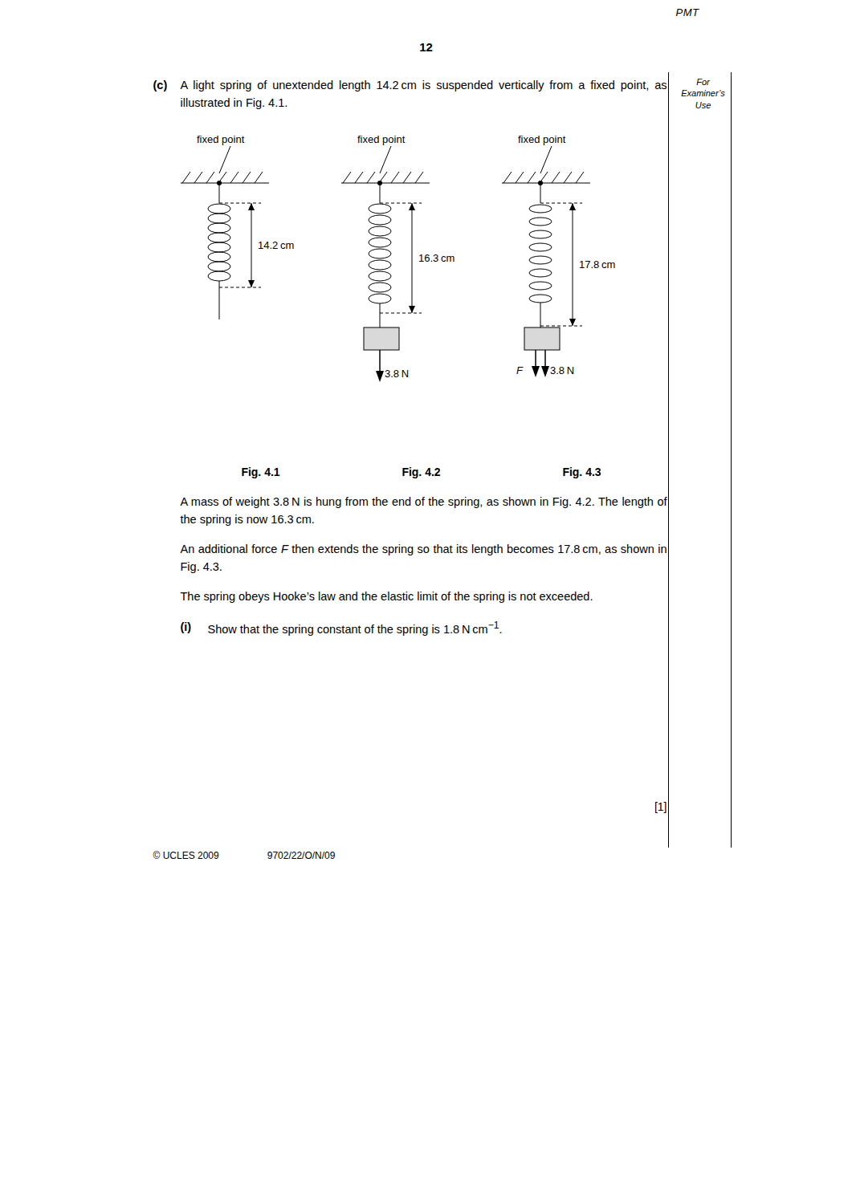PMT
12
For
Examiner’s
Use
(c)
A light spring of unextended length 14.2 cm is suspended vertically from a fixed point, as illustrated in Fig. 4.1.
fixed point 14.2 cm
fixed point 16.3 cm 3.8 N
fixed point 17.8 cm F 3.8 N
Fig. 4.1
Fig. 4.2
Fig. 4.3
A mass of weight 3.8 N is hung from the end of the spring, as shown in Fig. 4.2. The length of the spring is now 16.3 cm.
An additional force F then extends the spring so that its length becomes 17.8 cm, as shown in Fig. 4.3.
The spring obeys Hooke’s law and the elastic limit of the spring is not exceeded.
(i)
Show that the spring constant of the spring is 1.8 N cm−1.
[1]
© UCLES 2009
9702/22/O/N/09